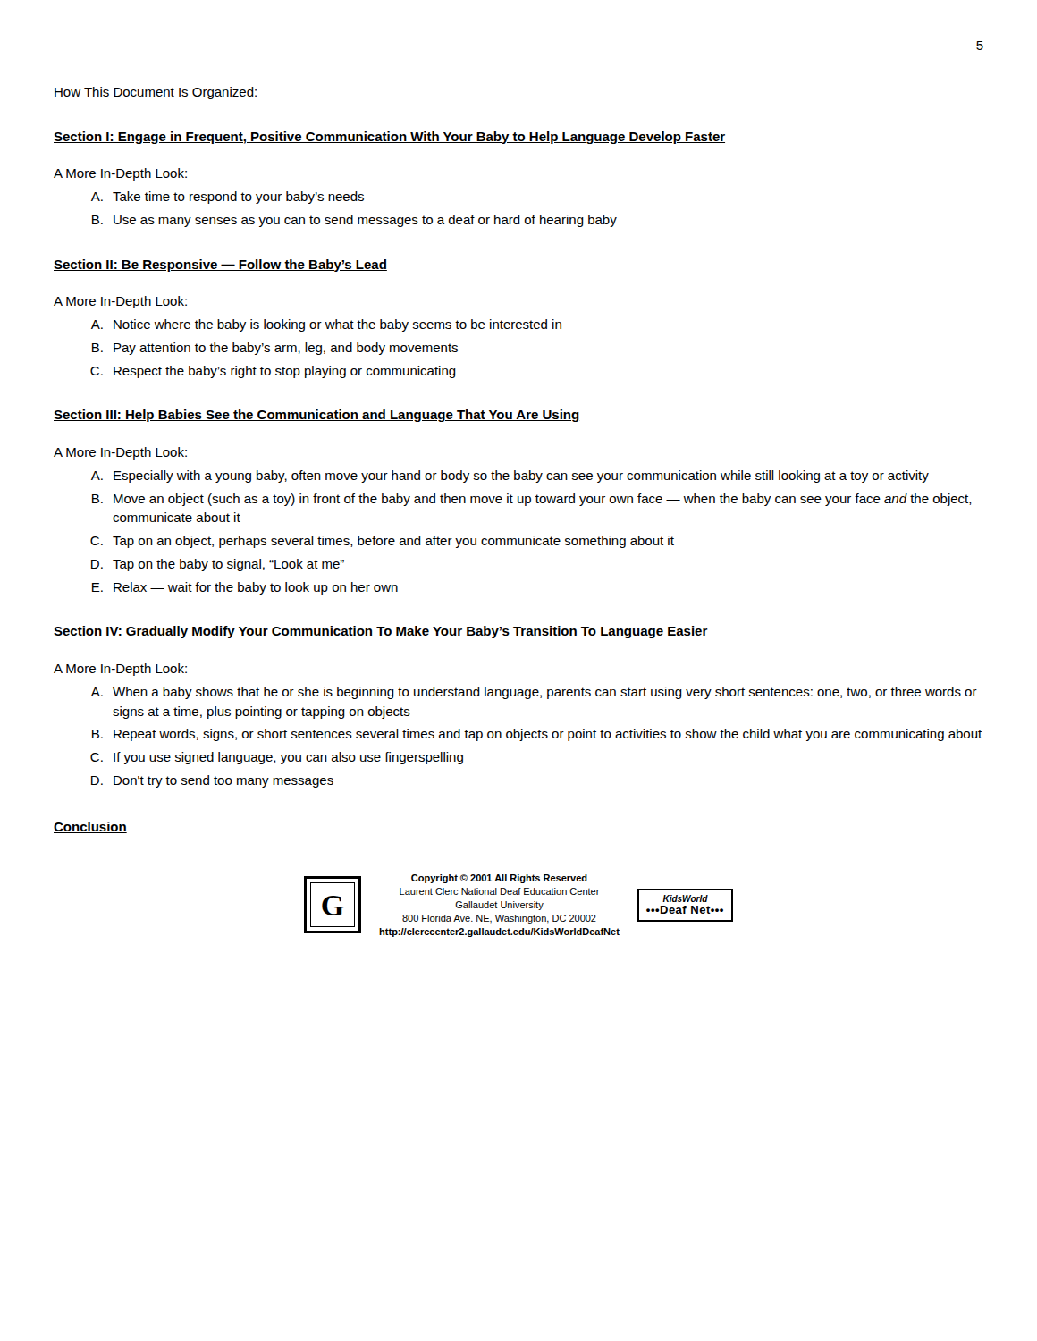5
How This Document Is Organized:
Section I: Engage in Frequent, Positive Communication With Your Baby to Help Language Develop Faster
A More In-Depth Look:
Take time to respond to your baby’s needs
Use as many senses as you can to send messages to a deaf or hard of hearing baby
Section II: Be Responsive — Follow the Baby’s Lead
A More In-Depth Look:
Notice where the baby is looking or what the baby seems to be interested in
Pay attention to the baby’s arm, leg, and body movements
Respect the baby’s right to stop playing or communicating
Section III: Help Babies See the Communication and Language That You Are Using
A More In-Depth Look:
Especially with a young baby, often move your hand or body so the baby can see your communication while still looking at a toy or activity
Move an object (such as a toy) in front of the baby and then move it up toward your own face — when the baby can see your face and the object, communicate about it
Tap on an object, perhaps several times, before and after you communicate something about it
Tap on the baby to signal, “Look at me”
Relax — wait for the baby to look up on her own
Section IV: Gradually Modify Your Communication To Make Your Baby’s Transition To Language Easier
A More In-Depth Look:
When a baby shows that he or she is beginning to understand language, parents can start using very short sentences: one, two, or three words or signs at a time, plus pointing or tapping on objects
Repeat words, signs, or short sentences several times and tap on objects or point to activities to show the child what you are communicating about
If you use signed language, you can also use fingerspelling
Don't try to send too many messages
Conclusion
G
Copyright © 2001 All Rights Reserved
Laurent Clerc National Deaf Education Center
Gallaudet University
800 Florida Ave. NE, Washington, DC 20002
http://clerccenter2.gallaudet.edu/KidsWorldDeafNet
KidsWorld
•••Deaf Net•••